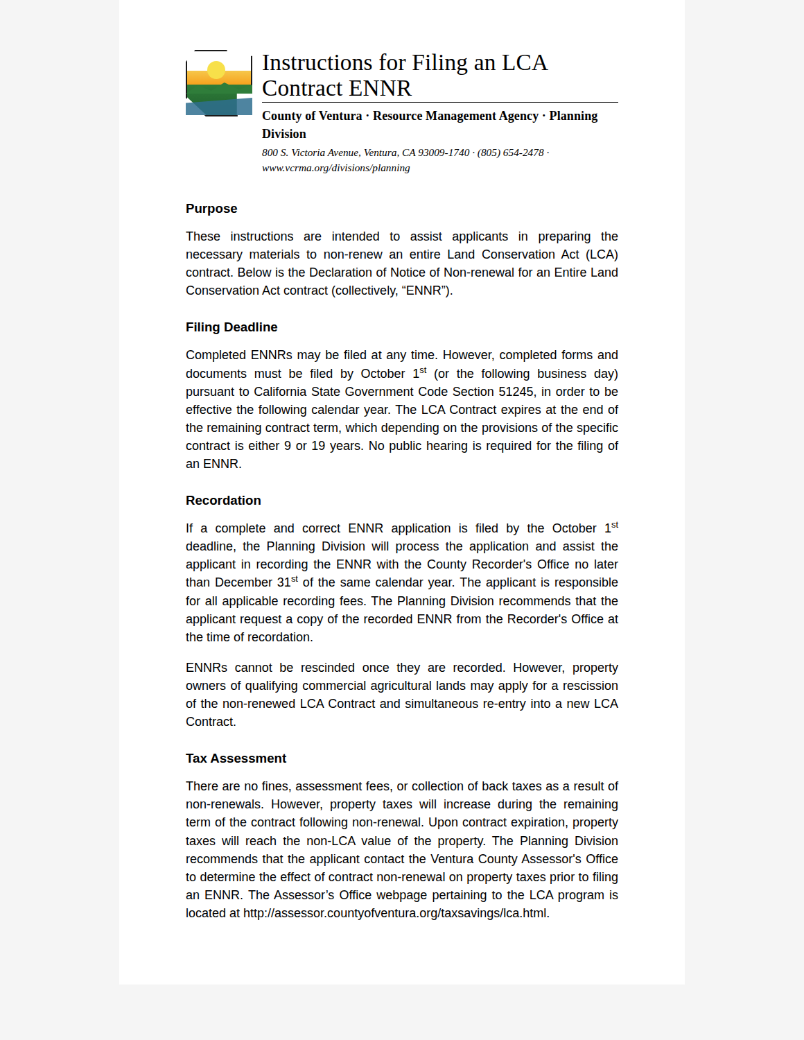Instructions for Filing an LCA Contract ENNR
County of Ventura · Resource Management Agency · Planning Division
800 S. Victoria Avenue, Ventura, CA 93009-1740 · (805) 654-2478 · www.vcrma.org/divisions/planning
Purpose
These instructions are intended to assist applicants in preparing the necessary materials to non-renew an entire Land Conservation Act (LCA) contract. Below is the Declaration of Notice of Non-renewal for an Entire Land Conservation Act contract (collectively, “ENNR”).
Filing Deadline
Completed ENNRs may be filed at any time. However, completed forms and documents must be filed by October 1st (or the following business day) pursuant to California State Government Code Section 51245, in order to be effective the following calendar year. The LCA Contract expires at the end of the remaining contract term, which depending on the provisions of the specific contract is either 9 or 19 years. No public hearing is required for the filing of an ENNR.
Recordation
If a complete and correct ENNR application is filed by the October 1st deadline, the Planning Division will process the application and assist the applicant in recording the ENNR with the County Recorder's Office no later than December 31st of the same calendar year. The applicant is responsible for all applicable recording fees. The Planning Division recommends that the applicant request a copy of the recorded ENNR from the Recorder's Office at the time of recordation.
ENNRs cannot be rescinded once they are recorded. However, property owners of qualifying commercial agricultural lands may apply for a rescission of the non-renewed LCA Contract and simultaneous re-entry into a new LCA Contract.
Tax Assessment
There are no fines, assessment fees, or collection of back taxes as a result of non-renewals. However, property taxes will increase during the remaining term of the contract following non-renewal. Upon contract expiration, property taxes will reach the non-LCA value of the property. The Planning Division recommends that the applicant contact the Ventura County Assessor's Office to determine the effect of contract non-renewal on property taxes prior to filing an ENNR. The Assessor’s Office webpage pertaining to the LCA program is located at http://assessor.countyofventura.org/taxsavings/lca.html.